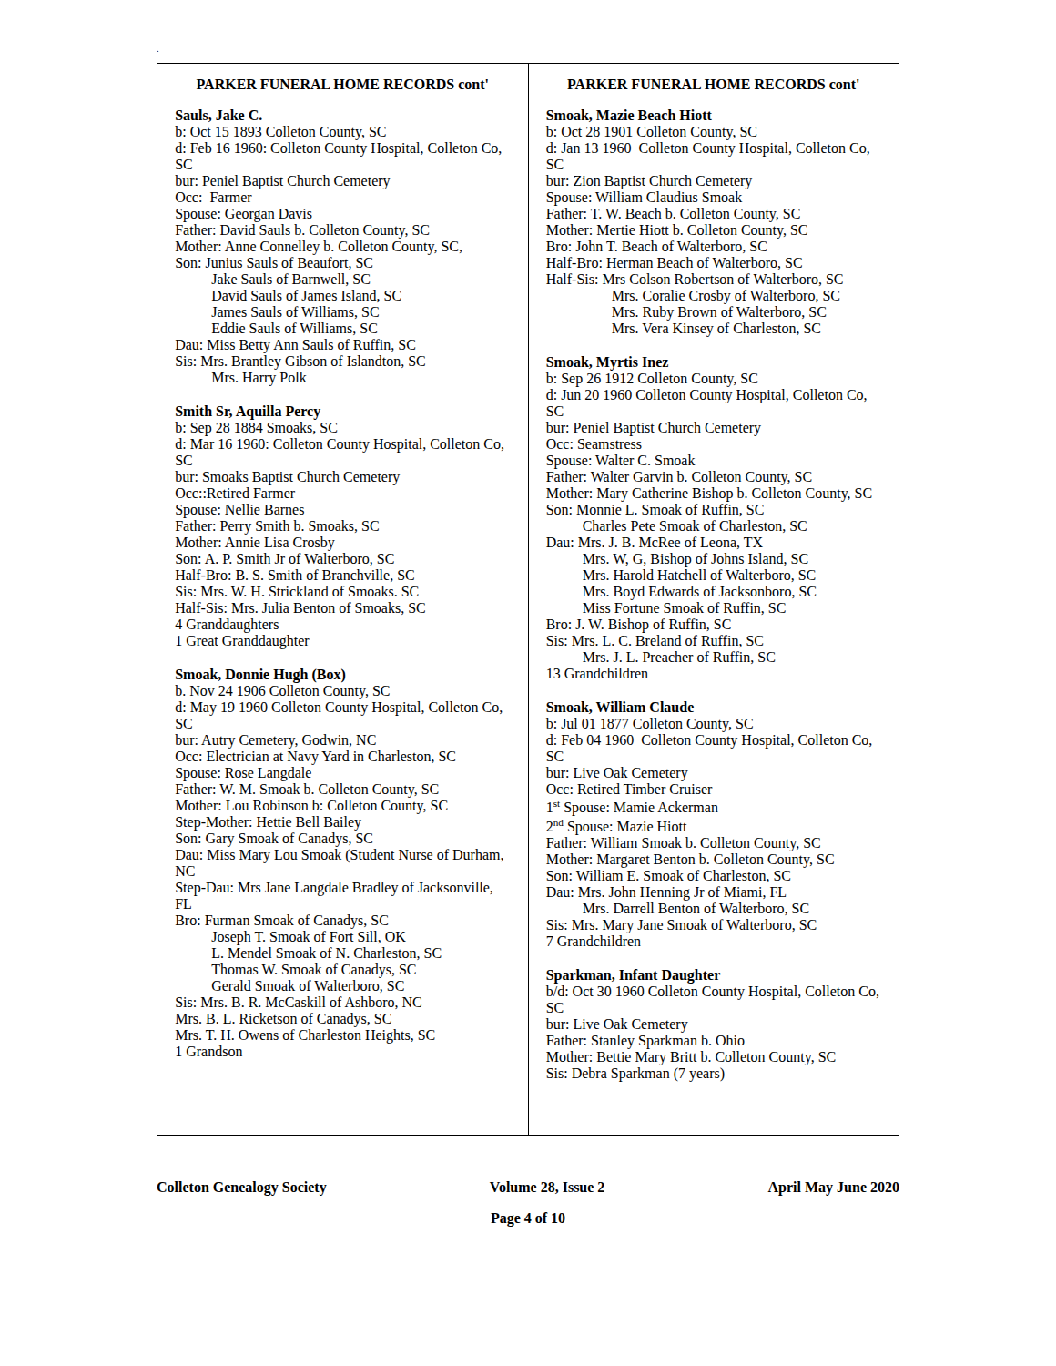.
| PARKER FUNERAL HOME RECORDS cont' Sauls, Jake C. b: Oct 15 1893 Colleton County, SC d: Feb 16 1960: Colleton County Hospital, Colleton Co, SC bur: Peniel Baptist Church Cemetery Occ: Farmer Spouse: Georgan Davis Father: David Sauls b. Colleton County, SC Mother: Anne Connelley b. Colleton County, SC, Son: Junius Sauls of Beaufort, SC Jake Sauls of Barnwell, SC David Sauls of James Island, SC James Sauls of Williams, SC Eddie Sauls of Williams, SC Dau: Miss Betty Ann Sauls of Ruffin, SC Sis: Mrs. Brantley Gibson of Islandton, SC Mrs. Harry Polk Smith Sr, Aquilla Percy b: Sep 28 1884 Smoaks, SC d: Mar 16 1960: Colleton County Hospital, Colleton Co, SC bur: Smoaks Baptist Church Cemetery Occ::Retired Farmer Spouse: Nellie Barnes Father: Perry Smith b. Smoaks, SC Mother: Annie Lisa Crosby Son: A. P. Smith Jr of Walterboro, SC Half-Bro: B. S. Smith of Branchville, SC Sis: Mrs. W. H. Strickland of Smoaks. SC Half-Sis: Mrs. Julia Benton of Smoaks, SC 4 Granddaughters 1 Great Granddaughter Smoak, Donnie Hugh (Box) b. Nov 24 1906 Colleton County, SC d: May 19 1960 Colleton County Hospital, Colleton Co, SC bur: Autry Cemetery, Godwin, NC Occ: Electrician at Navy Yard in Charleston, SC Spouse: Rose Langdale Father: W. M. Smoak b. Colleton County, SC Mother: Lou Robinson b: Colleton County, SC Step-Mother: Hettie Bell Bailey Son: Gary Smoak of Canadys, SC Dau: Miss Mary Lou Smoak (Student Nurse of Durham, NC Step-Dau: Mrs Jane Langdale Bradley of Jacksonville, FL Bro: Furman Smoak of Canadys, SC Joseph T. Smoak of Fort Sill, OK L. Mendel Smoak of N. Charleston, SC Thomas W. Smoak of Canadys, SC Gerald Smoak of Walterboro, SC Sis: Mrs. B. R. McCaskill of Ashboro, NC Mrs. B. L. Ricketson of Canadys, SC Mrs. T. H. Owens of Charleston Heights, SC 1 Grandson | PARKER FUNERAL HOME RECORDS cont' Smoak, Mazie Beach Hiott b: Oct 28 1901 Colleton County, SC d: Jan 13 1960 Colleton County Hospital, Colleton Co, SC bur: Zion Baptist Church Cemetery Spouse: William Claudius Smoak Father: T. W. Beach b. Colleton County, SC Mother: Mertie Hiott b. Colleton County, SC Bro: John T. Beach of Walterboro, SC Half-Bro: Herman Beach of Walterboro, SC Half-Sis: Mrs Colson Robertson of Walterboro, SC Mrs. Coralie Crosby of Walterboro, SC Mrs. Ruby Brown of Walterboro, SC Mrs. Vera Kinsey of Charleston, SC Smoak, Myrtis Inez b: Sep 26 1912 Colleton County, SC d: Jun 20 1960 Colleton County Hospital, Colleton Co, SC bur: Peniel Baptist Church Cemetery Occ: Seamstress Spouse: Walter C. Smoak Father: Walter Garvin b. Colleton County, SC Mother: Mary Catherine Bishop b. Colleton County, SC Son: Monnie L. Smoak of Ruffin, SC Charles Pete Smoak of Charleston, SC Dau: Mrs. J. B. McRee of Leona, TX Mrs. W, G, Bishop of Johns Island, SC Mrs. Harold Hatchell of Walterboro, SC Mrs. Boyd Edwards of Jacksonboro, SC Miss Fortune Smoak of Ruffin, SC Bro: J. W. Bishop of Ruffin, SC Sis: Mrs. L. C. Breland of Ruffin, SC Mrs. J. L. Preacher of Ruffin, SC 13 Grandchildren Smoak, William Claude b: Jul 01 1877 Colleton County, SC d: Feb 04 1960 Colleton County Hospital, Colleton Co, SC bur: Live Oak Cemetery Occ: Retired Timber Cruiser 1 st Spouse: Mamie Ackerman 2 nd Spouse: Mazie Hiott Father: William Smoak b. Colleton County, SC Mother: Margaret Benton b. Colleton County, SC Son: William E. Smoak of Charleston, SC Dau: Mrs. John Henning Jr of Miami, FL Mrs. Darrell Benton of Walterboro, SC Sis: Mrs. Mary Jane Smoak of Walterboro, SC 7 Grandchildren Sparkman, Infant Daughter b/d: Oct 30 1960 Colleton County Hospital, Colleton Co, SC bur: Live Oak Cemetery Father: Stanley Sparkman b. Ohio Mother: Bettie Mary Britt b. Colleton County, SC Sis: Debra Sparkman (7 years) |
Colleton Genealogy Society Volume 28, Issue 2 April May June 2020
Page 4 of 10